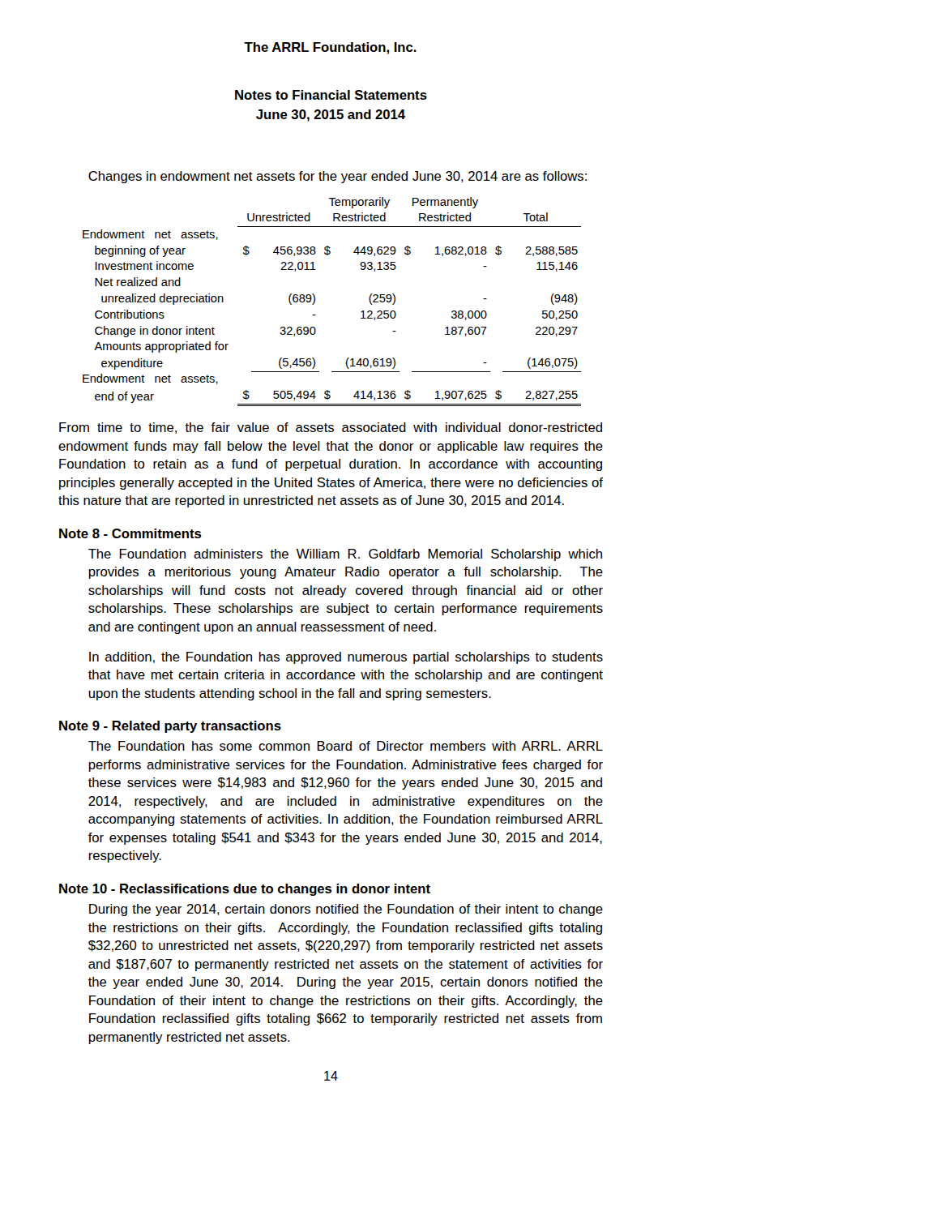The ARRL Foundation, Inc.
Notes to Financial Statements
June 30, 2015 and 2014
Changes in endowment net assets for the year ended June 30, 2014 are as follows:
| | | Temporarily | Permanently | |
| | Unrestricted | Restricted | Restricted | Total |
| Endowment net assets, | |
| beginning of year | $ | 456,938 | $ | 449,629 | $ | 1,682,018 | $ | 2,588,585 |
| Investment income | | 22,011 | | 93,135 | | - | | 115,146 |
| Net realized and | |
| unrealized depreciation | | (689) | | (259) | | - | | (948) |
| Contributions | | - | | 12,250 | | 38,000 | | 50,250 |
| Change in donor intent | | 32,690 | | - | | 187,607 | | 220,297 |
| Amounts appropriated for | |
| expenditure | | (5,456) | | (140,619) | | - | | (146,075) |
| Endowment net assets, | |
| end of year | $ | 505,494 | $ | 414,136 | $ | 1,907,625 | $ | 2,827,255 |
From time to time, the fair value of assets associated with individual donor-restricted endowment funds may fall below the level that the donor or applicable law requires the Foundation to retain as a fund of perpetual duration. In accordance with accounting principles generally accepted in the United States of America, there were no deficiencies of this nature that are reported in unrestricted net assets as of June 30, 2015 and 2014.
Note 8 - Commitments
The Foundation administers the William R. Goldfarb Memorial Scholarship which provides a meritorious young Amateur Radio operator a full scholarship. The scholarships will fund costs not already covered through financial aid or other scholarships. These scholarships are subject to certain performance requirements and are contingent upon an annual reassessment of need.
In addition, the Foundation has approved numerous partial scholarships to students that have met certain criteria in accordance with the scholarship and are contingent upon the students attending school in the fall and spring semesters.
Note 9 - Related party transactions
The Foundation has some common Board of Director members with ARRL. ARRL performs administrative services for the Foundation. Administrative fees charged for these services were $14,983 and $12,960 for the years ended June 30, 2015 and 2014, respectively, and are included in administrative expenditures on the accompanying statements of activities. In addition, the Foundation reimbursed ARRL for expenses totaling $541 and $343 for the years ended June 30, 2015 and 2014, respectively.
Note 10 - Reclassifications due to changes in donor intent
During the year 2014, certain donors notified the Foundation of their intent to change the restrictions on their gifts. Accordingly, the Foundation reclassified gifts totaling $32,260 to unrestricted net assets, $(220,297) from temporarily restricted net assets and $187,607 to permanently restricted net assets on the statement of activities for the year ended June 30, 2014. During the year 2015, certain donors notified the Foundation of their intent to change the restrictions on their gifts. Accordingly, the Foundation reclassified gifts totaling $662 to temporarily restricted net assets from permanently restricted net assets.
14